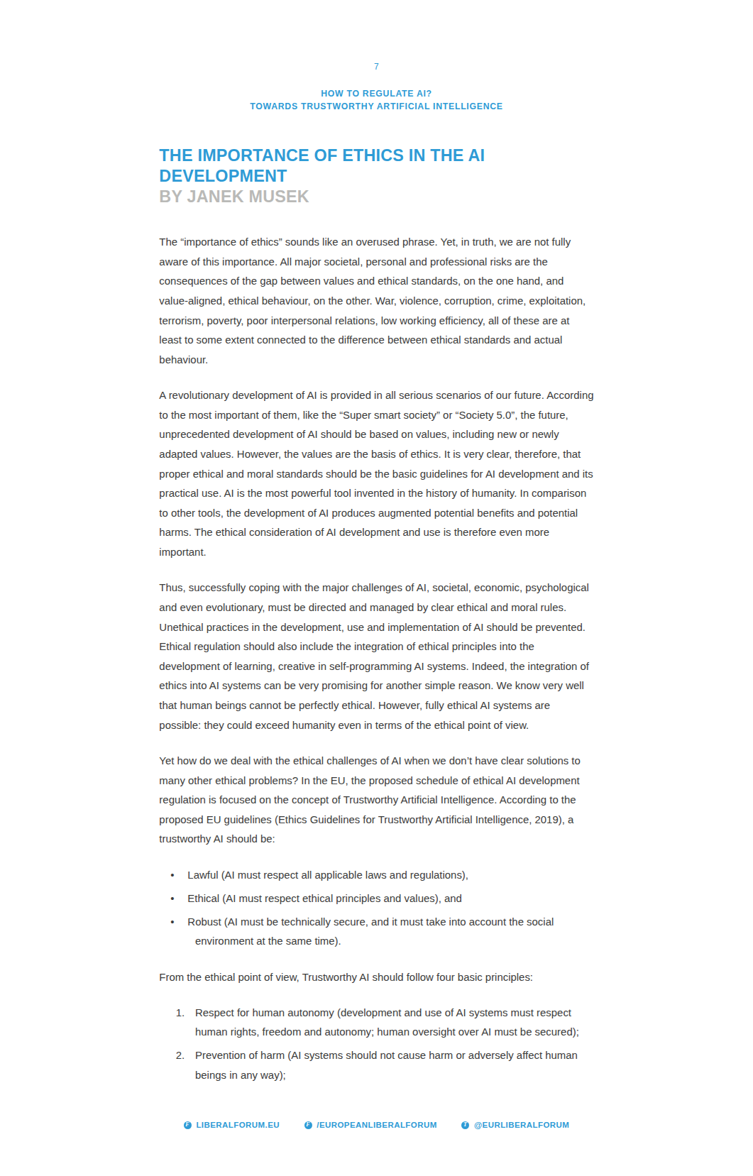7
How to regulate AI?
Towards trustworthy artificial intelligence
The importance of ethics in the AI developmentby Janek Musek
The “importance of ethics” sounds like an overused phrase. Yet, in truth, we are not fully aware of this importance. All major societal, personal and professional risks are the consequences of the gap between values and ethical standards, on the one hand, and value-aligned, ethical behaviour, on the other. War, violence, corruption, crime, exploitation, terrorism, poverty, poor interpersonal relations, low working efficiency, all of these are at least to some extent connected to the difference between ethical standards and actual behaviour.
A revolutionary development of AI is provided in all serious scenarios of our future. According to the most important of them, like the “Super smart society” or “Society 5.0”, the future, unprecedented development of AI should be based on values, including new or newly adapted values. However, the values are the basis of ethics. It is very clear, therefore, that proper ethical and moral standards should be the basic guidelines for AI development and its practical use. AI is the most powerful tool invented in the history of humanity. In comparison to other tools, the development of AI produces augmented potential benefits and potential harms. The ethical consideration of AI development and use is therefore even more important.
Thus, successfully coping with the major challenges of AI, societal, economic, psychological and even evolutionary, must be directed and managed by clear ethical and moral rules. Unethical practices in the development, use and implementation of AI should be prevented. Ethical regulation should also include the integration of ethical principles into the development of learning, creative in self-programming AI systems. Indeed, the integration of ethics into AI systems can be very promising for another simple reason. We know very well that human beings cannot be perfectly ethical. However, fully ethical AI systems are possible: they could exceed humanity even in terms of the ethical point of view.
Yet how do we deal with the ethical challenges of AI when we don’t have clear solutions to many other ethical problems? In the EU, the proposed schedule of ethical AI development regulation is focused on the concept of Trustworthy Artificial Intelligence. According to the proposed EU guidelines (Ethics Guidelines for Trustworthy Artificial Intelligence, 2019), a trustworthy AI should be:
Lawful (AI must respect all applicable laws and regulations),
Ethical (AI must respect ethical principles and values), and
Robust (AI must be technically secure, and it must take into account the social environment at the same time).
From the ethical point of view, Trustworthy AI should follow four basic principles:
Respect for human autonomy (development and use of AI systems must respect human rights, freedom and autonomy; human oversight over AI must be secured);
Prevention of harm (AI systems should not cause harm or adversely affect human beings in any way);
liberalforum.eu /europeanliberalforum @eurliberalforum